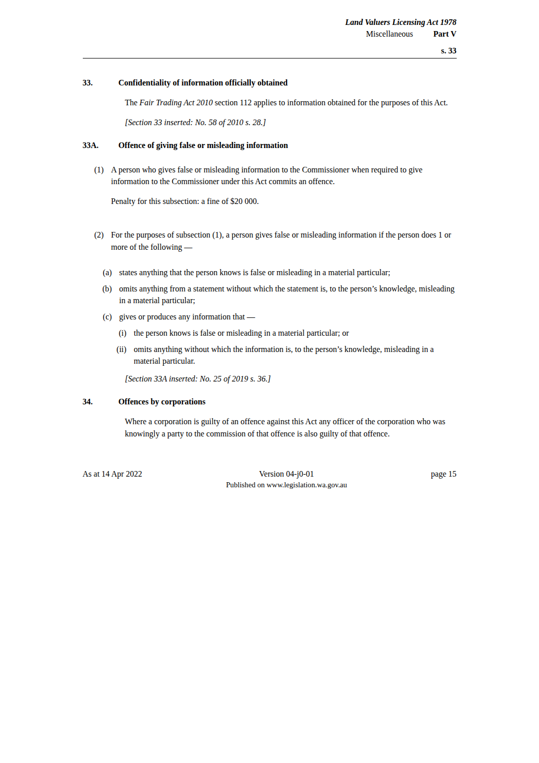Land Valuers Licensing Act 1978
Miscellaneous Part V
s. 33
33. Confidentiality of information officially obtained
The Fair Trading Act 2010 section 112 applies to information obtained for the purposes of this Act.
[Section 33 inserted: No. 58 of 2010 s. 28.]
33A. Offence of giving false or misleading information
(1)
A person who gives false or misleading information to the Commissioner when required to give information to the Commissioner under this Act commits an offence.
Penalty for this subsection: a fine of $20 000.
(2)
For the purposes of subsection (1), a person gives false or misleading information if the person does 1 or more of the following —
(a) states anything that the person knows is false or misleading in a material particular;
(b) omits anything from a statement without which the statement is, to the person’s knowledge, misleading in a material particular;
(c) gives or produces any information that —
(i) the person knows is false or misleading in a material particular; or
(ii) omits anything without which the information is, to the person’s knowledge, misleading in a material particular.
[Section 33A inserted: No. 25 of 2019 s. 36.]
34. Offences by corporations
Where a corporation is guilty of an offence against this Act any officer of the corporation who was knowingly a party to the commission of that offence is also guilty of that offence.
As at 14 Apr 2022
Version 04-j0-01
Published on www.legislation.wa.gov.au
page 15